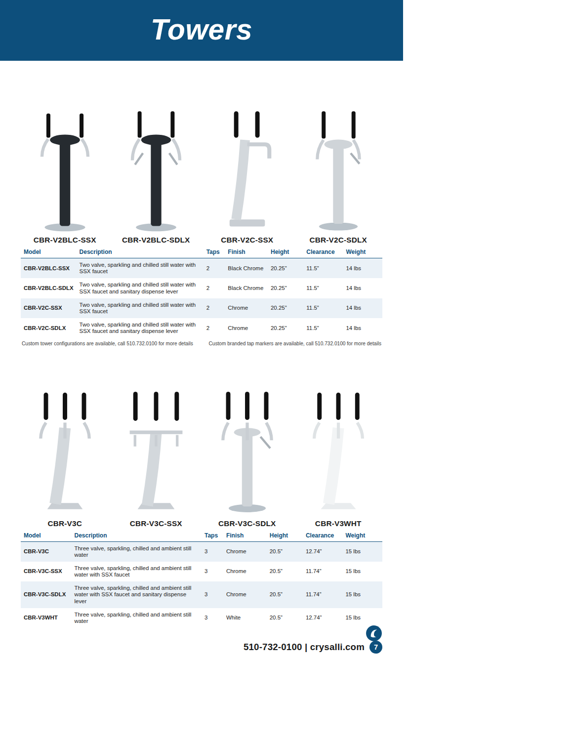Towers
CBR-V2BLC-SSX
CBR-V2BLC-SDLX
CBR-V2C-SSX
CBR-V2C-SDLX
| Model | Description | Taps | Finish | Height | Clearance | Weight |
| --- | --- | --- | --- | --- | --- | --- |
| CBR-V2BLC-SSX | Two valve, sparkling and chilled still water with SSX faucet | 2 | Black Chrome | 20.25” | 11.5” | 14 lbs |
| CBR-V2BLC-SDLX | Two valve, sparkling and chilled still water with SSX faucet and sanitary dispense lever | 2 | Black Chrome | 20.25” | 11.5” | 14 lbs |
| CBR-V2C-SSX | Two valve, sparkling and chilled still water with SSX faucet | 2 | Chrome | 20.25” | 11.5” | 14 lbs |
| CBR-V2C-SDLX | Two valve, sparkling and chilled still water with SSX faucet and sanitary dispense lever | 2 | Chrome | 20.25” | 11.5” | 14 lbs |
Custom tower configurations are available, call 510.732.0100 for more details Custom branded tap markers are available, call 510.732.0100 for more details
CBR-V3C
CBR-V3C-SSX
CBR-V3C-SDLX
CBR-V3WHT
| Model | Description | Taps | Finish | Height | Clearance | Weight |
| --- | --- | --- | --- | --- | --- | --- |
| CBR-V3C | Three valve, sparkling, chilled and ambient still water | 3 | Chrome | 20.5” | 12.74” | 15 lbs |
| CBR-V3C-SSX | Three valve, sparkling, chilled and ambient still water with SSX faucet | 3 | Chrome | 20.5” | 11.74” | 15 lbs |
| CBR-V3C-SDLX | Three valve, sparkling, chilled and ambient still water with SSX faucet and sanitary dispense lever | 3 | Chrome | 20.5” | 11.74” | 15 lbs |
| CBR-V3WHT | Three valve, sparkling, chilled and ambient still water | 3 | White | 20.5” | 12.74” | 15 lbs |
510-732-0100 | crysalli.com
7